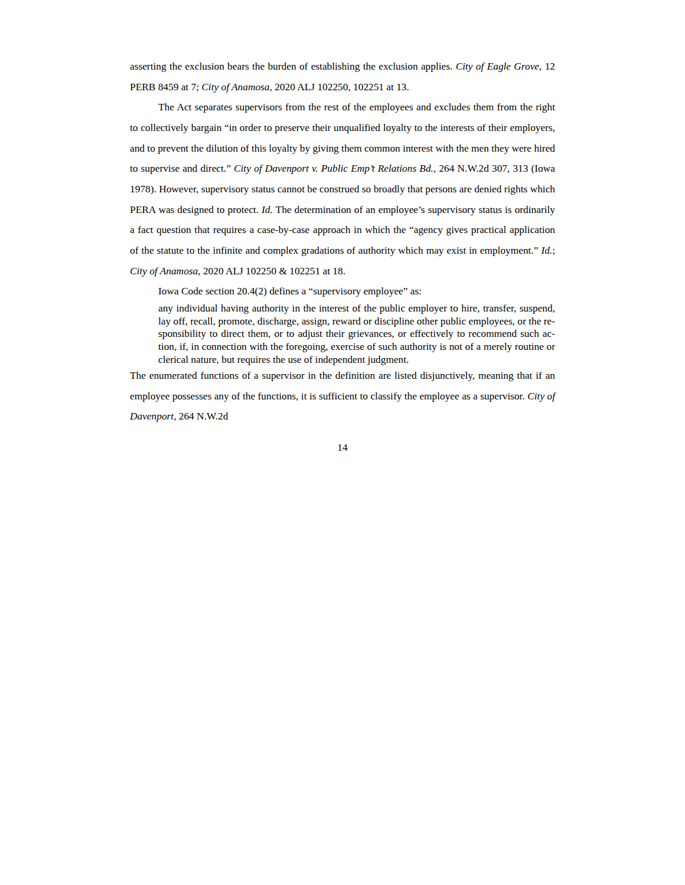asserting the exclusion bears the burden of establishing the exclusion applies. City of Eagle Grove, 12 PERB 8459 at 7; City of Anamosa, 2020 ALJ 102250, 102251 at 13.
The Act separates supervisors from the rest of the employees and excludes them from the right to collectively bargain “in order to preserve their unqualified loyalty to the interests of their employers, and to prevent the dilution of this loyalty by giving them common interest with the men they were hired to supervise and direct.” City of Davenport v. Public Emp’t Relations Bd., 264 N.W.2d 307, 313 (Iowa 1978). However, supervisory status cannot be construed so broadly that persons are denied rights which PERA was designed to protect. Id. The determination of an employee’s supervisory status is ordinarily a fact question that requires a case-by-case approach in which the “agency gives practical application of the statute to the infinite and complex gradations of authority which may exist in employment.” Id.; City of Anamosa, 2020 ALJ 102250 & 102251 at 18.
Iowa Code section 20.4(2) defines a “supervisory employee” as:
any individual having authority in the interest of the public employer to hire, transfer, suspend, lay off, recall, promote, discharge, assign, reward or discipline other public employees, or the responsibility to direct them, or to adjust their grievances, or effectively to recommend such action, if, in connection with the foregoing, exercise of such authority is not of a merely routine or clerical nature, but requires the use of independent judgment.
The enumerated functions of a supervisor in the definition are listed disjunctively, meaning that if an employee possesses any of the functions, it is sufficient to classify the employee as a supervisor. City of Davenport, 264 N.W.2d
14